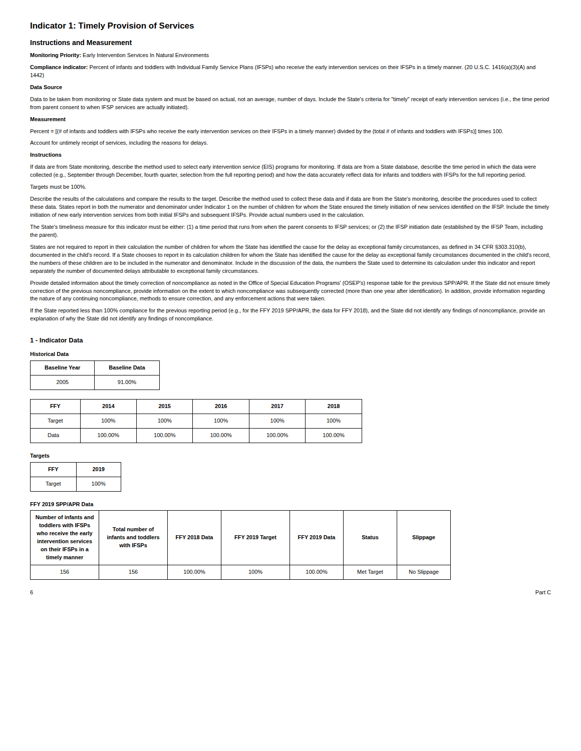Indicator 1: Timely Provision of Services
Instructions and Measurement
Monitoring Priority: Early Intervention Services In Natural Environments
Compliance indicator: Percent of infants and toddlers with Individual Family Service Plans (IFSPs) who receive the early intervention services on their IFSPs in a timely manner. (20 U.S.C. 1416(a)(3)(A) and 1442)
Data Source
Data to be taken from monitoring or State data system and must be based on actual, not an average, number of days. Include the State's criteria for "timely" receipt of early intervention services (i.e., the time period from parent consent to when IFSP services are actually initiated).
Measurement
Percent = [(# of infants and toddlers with IFSPs who receive the early intervention services on their IFSPs in a timely manner) divided by the (total # of infants and toddlers with IFSPs)] times 100.
Account for untimely receipt of services, including the reasons for delays.
Instructions
If data are from State monitoring, describe the method used to select early intervention service (EIS) programs for monitoring. If data are from a State database, describe the time period in which the data were collected (e.g., September through December, fourth quarter, selection from the full reporting period) and how the data accurately reflect data for infants and toddlers with IFSPs for the full reporting period.
Targets must be 100%.
Describe the results of the calculations and compare the results to the target. Describe the method used to collect these data and if data are from the State's monitoring, describe the procedures used to collect these data. States report in both the numerator and denominator under Indicator 1 on the number of children for whom the State ensured the timely initiation of new services identified on the IFSP. Include the timely initiation of new early intervention services from both initial IFSPs and subsequent IFSPs. Provide actual numbers used in the calculation.
The State's timeliness measure for this indicator must be either: (1) a time period that runs from when the parent consents to IFSP services; or (2) the IFSP initiation date (established by the IFSP Team, including the parent).
States are not required to report in their calculation the number of children for whom the State has identified the cause for the delay as exceptional family circumstances, as defined in 34 CFR §303.310(b), documented in the child's record. If a State chooses to report in its calculation children for whom the State has identified the cause for the delay as exceptional family circumstances documented in the child's record, the numbers of these children are to be included in the numerator and denominator. Include in the discussion of the data, the numbers the State used to determine its calculation under this indicator and report separately the number of documented delays attributable to exceptional family circumstances.
Provide detailed information about the timely correction of noncompliance as noted in the Office of Special Education Programs' (OSEP's) response table for the previous SPP/APR. If the State did not ensure timely correction of the previous noncompliance, provide information on the extent to which noncompliance was subsequently corrected (more than one year after identification). In addition, provide information regarding the nature of any continuing noncompliance, methods to ensure correction, and any enforcement actions that were taken.
If the State reported less than 100% compliance for the previous reporting period (e.g., for the FFY 2019 SPP/APR, the data for FFY 2018), and the State did not identify any findings of noncompliance, provide an explanation of why the State did not identify any findings of noncompliance.
1 - Indicator Data
Historical Data
| Baseline Year | Baseline Data |
| --- | --- |
| 2005 | 91.00% |
| FFY | 2014 | 2015 | 2016 | 2017 | 2018 |
| --- | --- | --- | --- | --- | --- |
| Target | 100% | 100% | 100% | 100% | 100% |
| Data | 100.00% | 100.00% | 100.00% | 100.00% | 100.00% |
Targets
| FFY | 2019 |
| --- | --- |
| Target | 100% |
FFY 2019 SPP/APR Data
| Number of infants and toddlers with IFSPs who receive the early intervention services on their IFSPs in a timely manner | Total number of infants and toddlers with IFSPs | FFY 2018 Data | FFY 2019 Target | FFY 2019 Data | Status | Slippage |
| --- | --- | --- | --- | --- | --- | --- |
| 156 | 156 | 100.00% | 100% | 100.00% | Met Target | No Slippage |
6 Part C